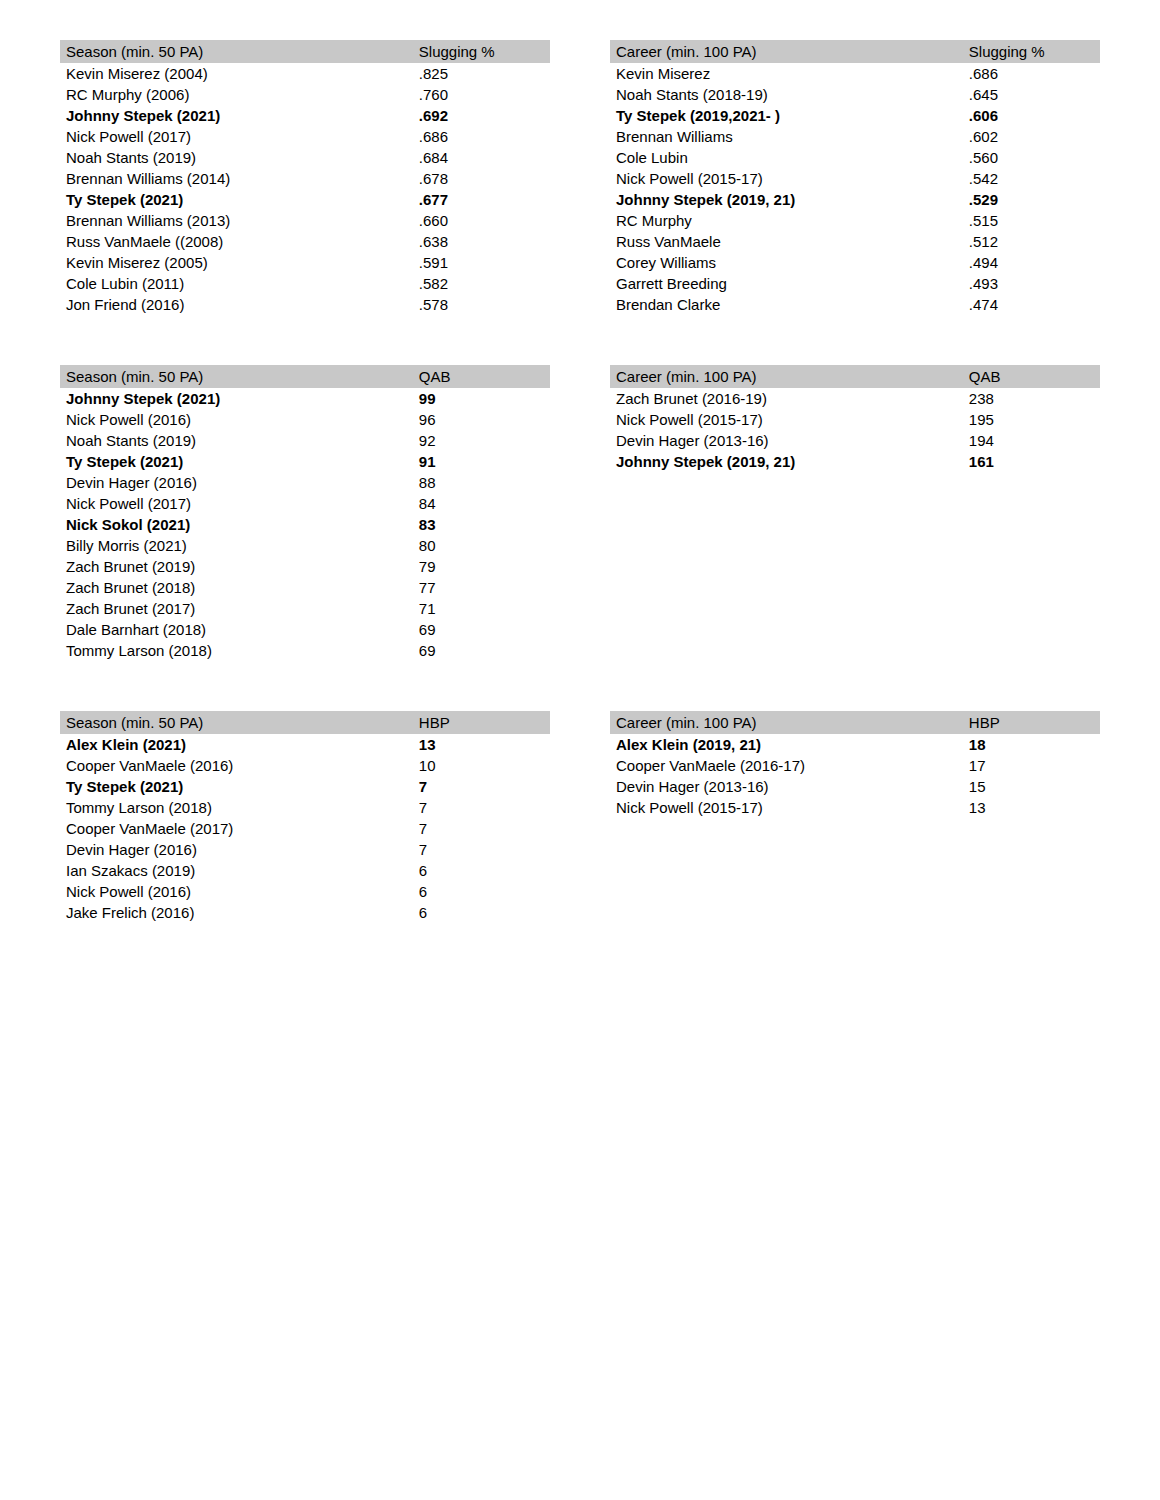| Season (min. 50 PA) | Slugging % |
| --- | --- |
| Kevin Miserez (2004) | .825 |
| RC Murphy (2006) | .760 |
| Johnny Stepek (2021) | .692 |
| Nick Powell (2017) | .686 |
| Noah Stants (2019) | .684 |
| Brennan Williams (2014) | .678 |
| Ty Stepek (2021) | .677 |
| Brennan Williams (2013) | .660 |
| Russ VanMaele ((2008) | .638 |
| Kevin Miserez (2005) | .591 |
| Cole Lubin (2011) | .582 |
| Jon Friend (2016) | .578 |
| Career (min. 100 PA) | Slugging % |
| --- | --- |
| Kevin Miserez | .686 |
| Noah Stants (2018-19) | .645 |
| Ty Stepek (2019,2021- ) | .606 |
| Brennan Williams | .602 |
| Cole Lubin | .560 |
| Nick Powell (2015-17) | .542 |
| Johnny Stepek (2019, 21) | .529 |
| RC Murphy | .515 |
| Russ VanMaele | .512 |
| Corey Williams | .494 |
| Garrett Breeding | .493 |
| Brendan Clarke | .474 |
| Season (min. 50 PA) | QAB |
| --- | --- |
| Johnny Stepek (2021) | 99 |
| Nick Powell (2016) | 96 |
| Noah Stants (2019) | 92 |
| Ty Stepek (2021) | 91 |
| Devin Hager (2016) | 88 |
| Nick Powell (2017) | 84 |
| Nick Sokol (2021) | 83 |
| Billy Morris (2021) | 80 |
| Zach Brunet (2019) | 79 |
| Zach Brunet (2018) | 77 |
| Zach Brunet (2017) | 71 |
| Dale Barnhart (2018) | 69 |
| Tommy Larson (2018) | 69 |
| Career (min. 100 PA) | QAB |
| --- | --- |
| Zach Brunet (2016-19) | 238 |
| Nick Powell (2015-17) | 195 |
| Devin Hager (2013-16) | 194 |
| Johnny Stepek (2019, 21) | 161 |
| Season (min. 50 PA) | HBP |
| --- | --- |
| Alex Klein (2021) | 13 |
| Cooper VanMaele (2016) | 10 |
| Ty Stepek (2021) | 7 |
| Tommy Larson (2018) | 7 |
| Cooper VanMaele (2017) | 7 |
| Devin Hager (2016) | 7 |
| Ian Szakacs (2019) | 6 |
| Nick Powell (2016) | 6 |
| Jake Frelich (2016) | 6 |
| Career (min. 100 PA) | HBP |
| --- | --- |
| Alex Klein (2019, 21) | 18 |
| Cooper VanMaele (2016-17) | 17 |
| Devin Hager (2013-16) | 15 |
| Nick Powell (2015-17) | 13 |